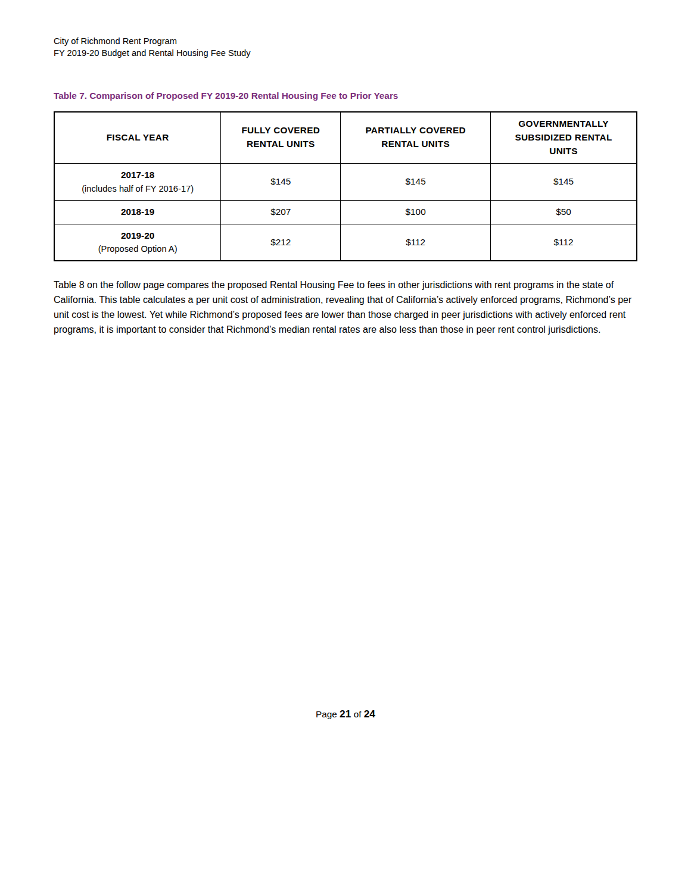City of Richmond Rent Program
FY 2019-20 Budget and Rental Housing Fee Study
Table 7. Comparison of Proposed FY 2019-20 Rental Housing Fee to Prior Years
| FISCAL YEAR | FULLY COVERED RENTAL UNITS | PARTIALLY COVERED RENTAL UNITS | GOVERNMENTALLY SUBSIDIZED RENTAL UNITS |
| --- | --- | --- | --- |
| 2017-18 (includes half of FY 2016-17) | $145 | $145 | $145 |
| 2018-19 | $207 | $100 | $50 |
| 2019-20 (Proposed Option A) | $212 | $112 | $112 |
Table 8 on the follow page compares the proposed Rental Housing Fee to fees in other jurisdictions with rent programs in the state of California. This table calculates a per unit cost of administration, revealing that of California’s actively enforced programs, Richmond’s per unit cost is the lowest. Yet while Richmond’s proposed fees are lower than those charged in peer jurisdictions with actively enforced rent programs, it is important to consider that Richmond’s median rental rates are also less than those in peer rent control jurisdictions.
Page 21 of 24